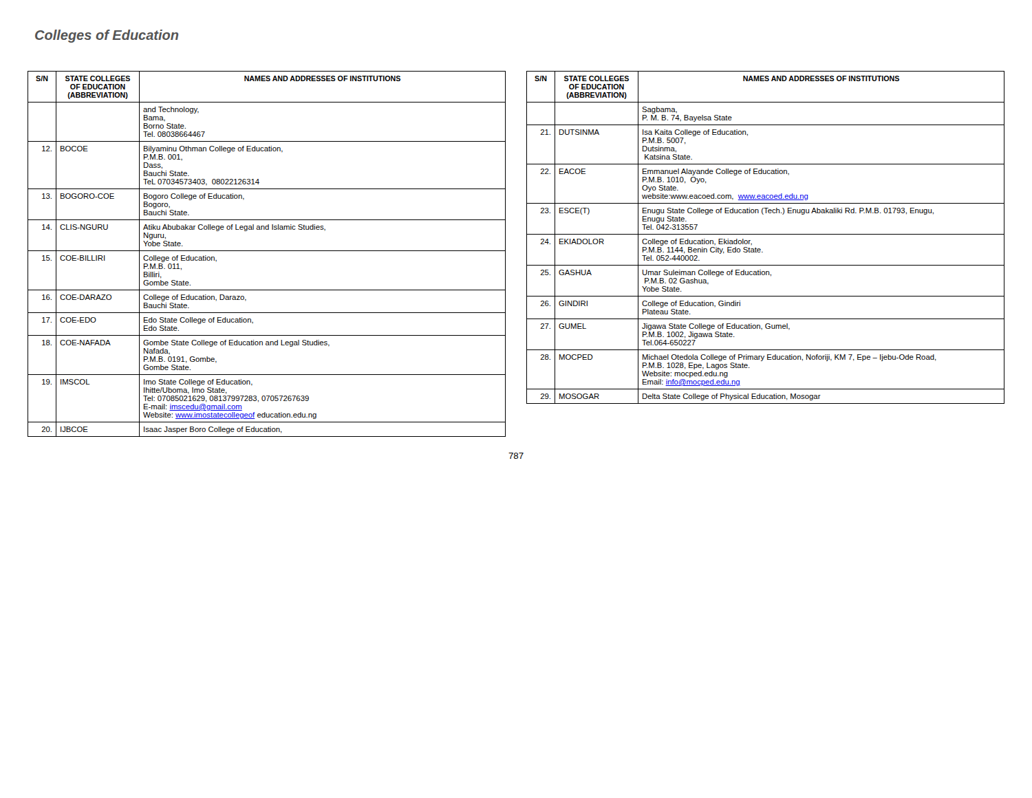Colleges of Education
| S/N | STATE COLLEGES OF EDUCATION (ABBREVIATION) | NAMES AND ADDRESSES OF INSTITUTIONS |
| --- | --- | --- |
| | | and Technology, Bama, Borno State. Tel. 08038664467 |
| 12. | BOCOE | Bilyaminu Othman College of Education, P.M.B. 001, Dass, Bauchi State. TeL 07034573403, 08022126314 |
| 13. | BOGORO-COE | Bogoro College of Education, Bogoro, Bauchi State. |
| 14. | CLIS-NGURU | Atiku Abubakar College of Legal and Islamic Studies, Nguru, Yobe State. |
| 15. | COE-BILLIRI | College of Education, P.M.B. 011, Billiri, Gombe State. |
| 16. | COE-DARAZO | College of Education, Darazo, Bauchi State. |
| 17. | COE-EDO | Edo State College of Education, Edo State. |
| 18. | COE-NAFADA | Gombe State College of Education and Legal Studies, Nafada, P.M.B. 0191, Gombe, Gombe State. |
| 19. | IMSCOL | Imo State College of Education, Ihitte/Uboma, Imo State, Tel: 07085021629, 08137997283, 07057267639 E-mail: imscedu@gmail.com Website: www.imostatecollegeof education.edu.ng |
| 20. | IJBCOE | Isaac Jasper Boro College of Education, |
| S/N | STATE COLLEGES OF EDUCATION (ABBREVIATION) | NAMES AND ADDRESSES OF INSTITUTIONS |
| --- | --- | --- |
| | | Sagbama, P. M. B. 74, Bayelsa State |
| 21. | DUTSINMA | Isa Kaita College of Education, P.M.B. 5007, Dutsinma, Katsina State. |
| 22. | EACOE | Emmanuel Alayande College of Education, P.M.B. 1010, Oyo, Oyo State. website:www.eacoed.com, www.eacoed.edu.ng |
| 23. | ESCE(T) | Enugu State College of Education (Tech.) Enugu Abakaliki Rd. P.M.B. 01793, Enugu, Enugu State. Tel. 042-313557 |
| 24. | EKIADOLOR | College of Education, Ekiadolor, P.M.B. 1144, Benin City, Edo State. Tel. 052-440002. |
| 25. | GASHUA | Umar Suleiman College of Education, P.M.B. 02 Gashua, Yobe State. |
| 26. | GINDIRI | College of Education, Gindiri Plateau State. |
| 27. | GUMEL | Jigawa State College of Education, Gumel, P.M.B. 1002, Jigawa State. Tel.064-650227 |
| 28. | MOCPED | Michael Otedola College of Primary Education, Noforiji, KM 7, Epe – Ijebu-Ode Road, P.M.B. 1028, Epe, Lagos State. Website: mocped.edu.ng Email: info@mocped.edu.ng |
| 29. | MOSOGAR | Delta State College of Physical Education, Mosogar |
787